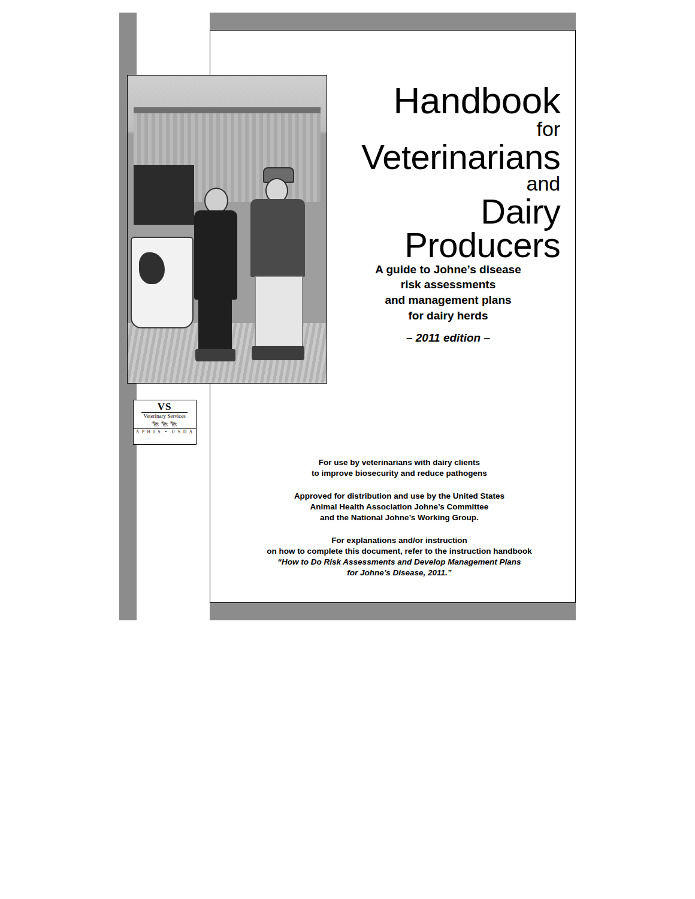Handbook
for
Veterinarians
and
Dairy Producers
A guide to Johne’s disease
risk assessments
and management plans
for dairy herds
– 2011 edition –
VS
Veterinary Services
🐄🐄🐄
A P H I S • U S D A
For use by veterinarians with dairy clients
to improve biosecurity and reduce pathogens
Approved for distribution and use by the United States
Animal Health Association Johne’s Committee
and the National Johne’s Working Group.
For explanations and/or instruction
on how to complete this document, refer to the instruction handbook
“How to Do Risk Assessments and Develop Management Plans
for Johne’s Disease, 2011.”